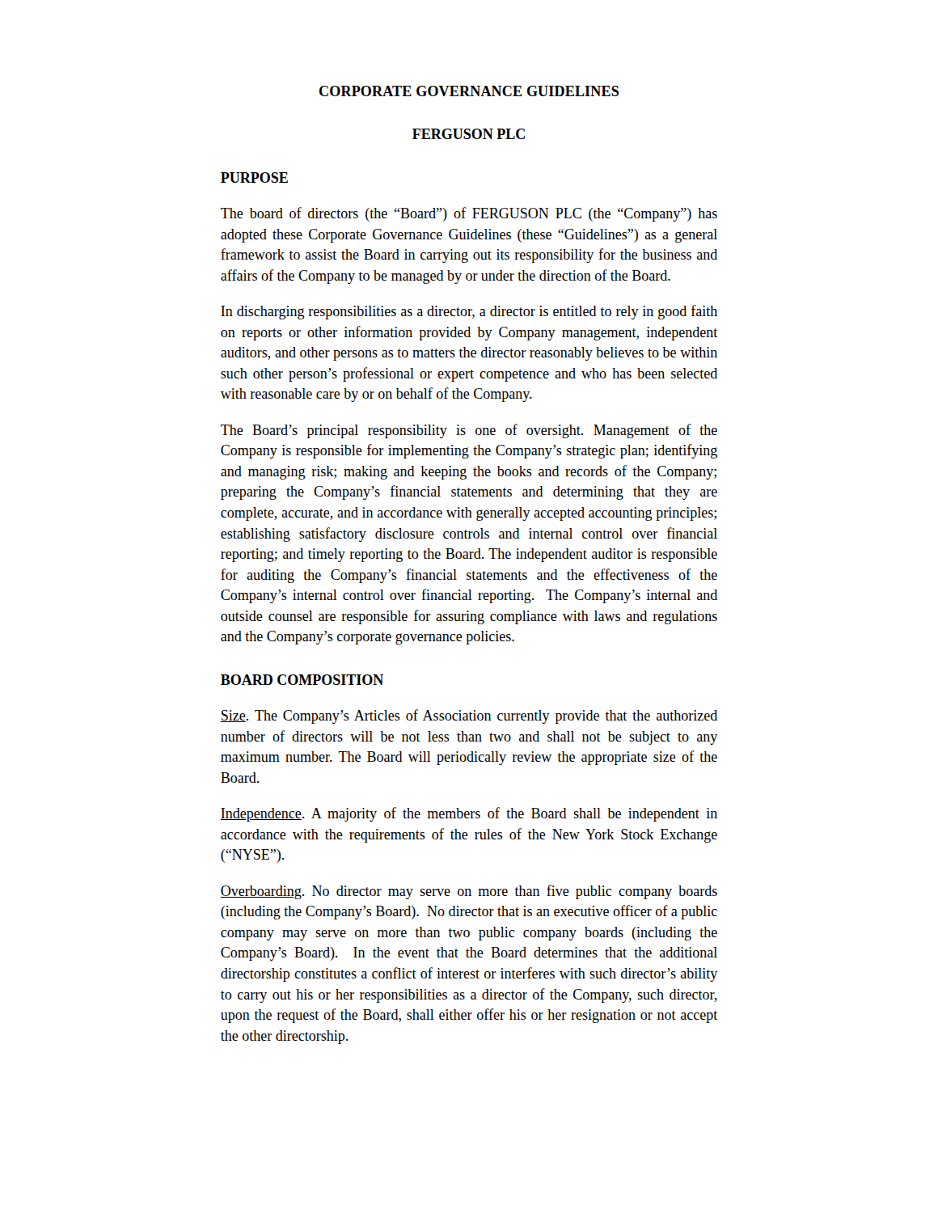CORPORATE GOVERNANCE GUIDELINES
FERGUSON PLC
PURPOSE
The board of directors (the “Board”) of FERGUSON PLC (the “Company”) has adopted these Corporate Governance Guidelines (these “Guidelines”) as a general framework to assist the Board in carrying out its responsibility for the business and affairs of the Company to be managed by or under the direction of the Board.
In discharging responsibilities as a director, a director is entitled to rely in good faith on reports or other information provided by Company management, independent auditors, and other persons as to matters the director reasonably believes to be within such other person’s professional or expert competence and who has been selected with reasonable care by or on behalf of the Company.
The Board’s principal responsibility is one of oversight. Management of the Company is responsible for implementing the Company’s strategic plan; identifying and managing risk; making and keeping the books and records of the Company; preparing the Company’s financial statements and determining that they are complete, accurate, and in accordance with generally accepted accounting principles; establishing satisfactory disclosure controls and internal control over financial reporting; and timely reporting to the Board. The independent auditor is responsible for auditing the Company’s financial statements and the effectiveness of the Company’s internal control over financial reporting. The Company’s internal and outside counsel are responsible for assuring compliance with laws and regulations and the Company’s corporate governance policies.
BOARD COMPOSITION
Size. The Company’s Articles of Association currently provide that the authorized number of directors will be not less than two and shall not be subject to any maximum number. The Board will periodically review the appropriate size of the Board.
Independence. A majority of the members of the Board shall be independent in accordance with the requirements of the rules of the New York Stock Exchange (“NYSE”).
Overboarding. No director may serve on more than five public company boards (including the Company’s Board). No director that is an executive officer of a public company may serve on more than two public company boards (including the Company’s Board). In the event that the Board determines that the additional directorship constitutes a conflict of interest or interferes with such director’s ability to carry out his or her responsibilities as a director of the Company, such director, upon the request of the Board, shall either offer his or her resignation or not accept the other directorship.